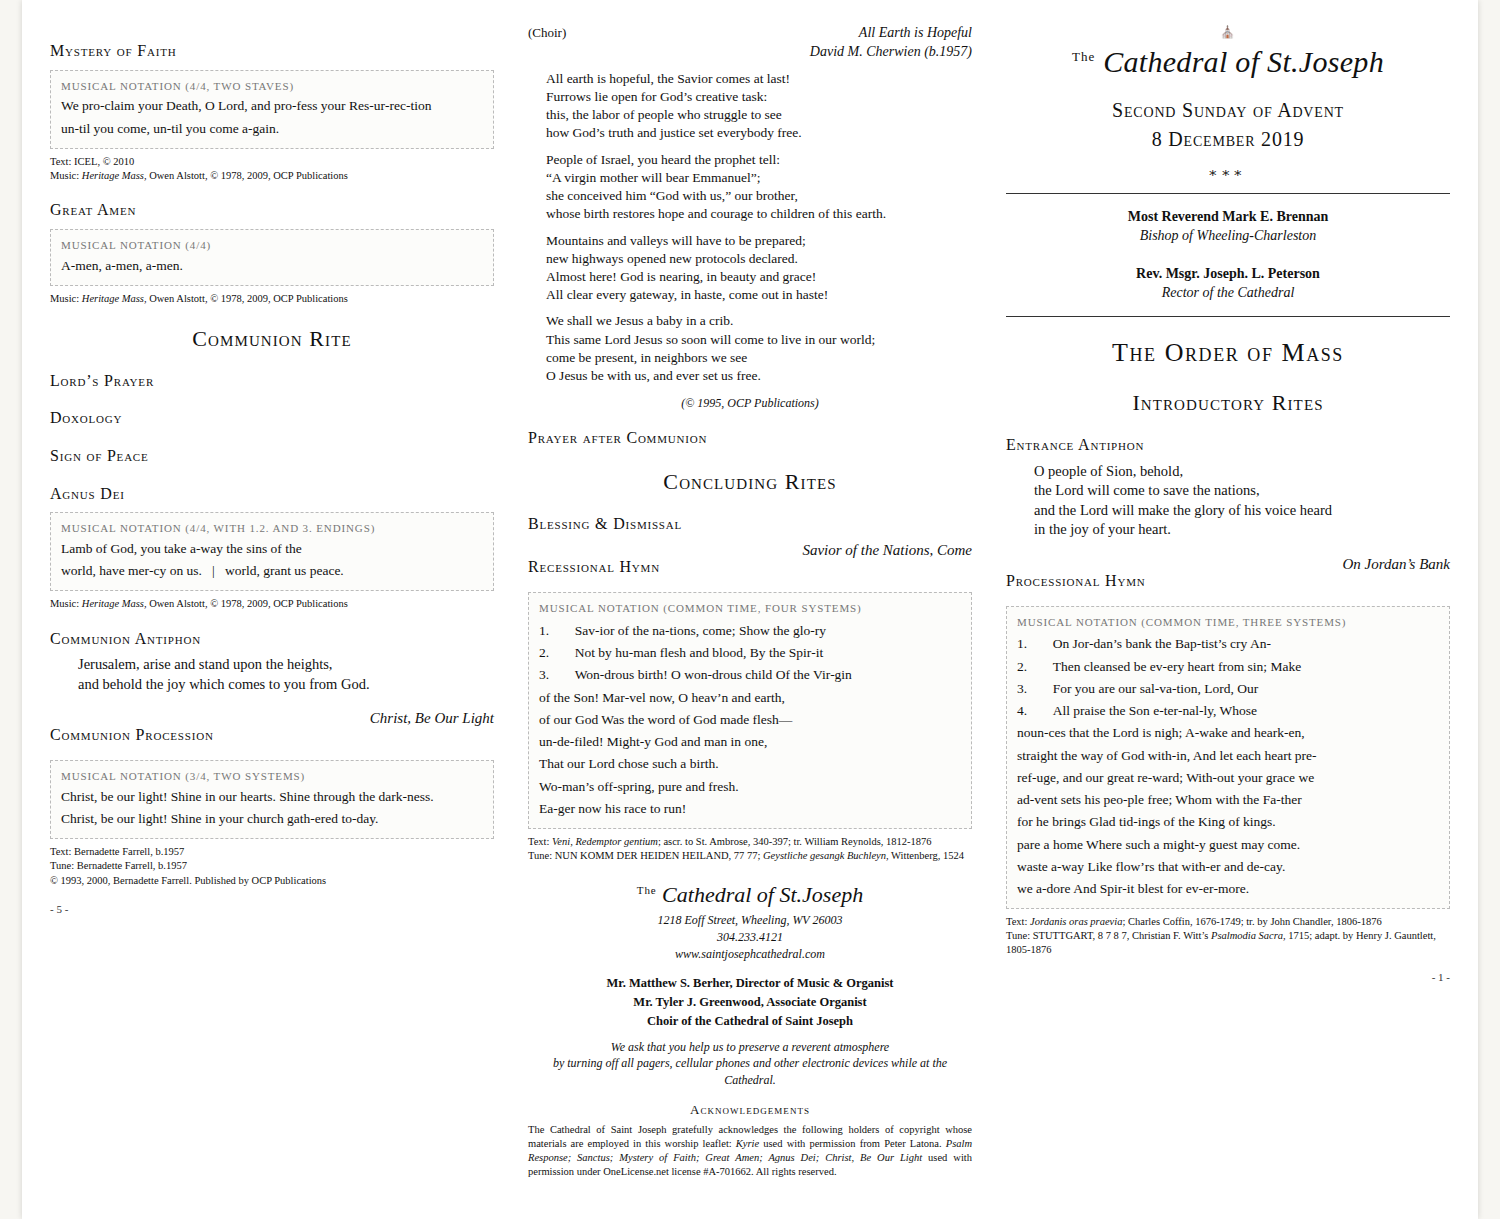Mystery of Faith
Musical notation (4/4, two staves)
We pro‑claim your Death, O Lord, and pro‑fess your Res‑ur‑rec‑tion
un‑til you come, un‑til you come a‑gain.
Text: ICEL, © 2010
Music: Heritage Mass, Owen Alstott, © 1978, 2009, OCP Publications
Great Amen
Musical notation (4/4)
A‑men, a‑men, a‑men.
Music: Heritage Mass, Owen Alstott, © 1978, 2009, OCP Publications
Communion Rite
Lord’s Prayer
Doxology
Sign of Peace
Agnus Dei
Musical notation (4/4, with 1.2. and 3. endings)
Lamb of God, you take a‑way the sins of the
world, have mer‑cy on us. | world, grant us peace.
Music: Heritage Mass, Owen Alstott, © 1978, 2009, OCP Publications
Communion Antiphon
Jerusalem, arise and stand upon the heights,
and behold the joy which comes to you from God.
Communion Procession
Christ, Be Our Light
Musical notation (3/4, two systems)
Christ, be our light! Shine in our hearts. Shine through the dark‑ness.
Christ, be our light! Shine in your church gath‑ered to‑day.
Text: Bernadette Farrell, b.1957
Tune: Bernadette Farrell, b.1957
© 1993, 2000, Bernadette Farrell. Published by OCP Publications
- 5 -
(Choir)
All Earth is Hopeful
David M. Cherwien (b.1957)
All earth is hopeful, the Savior comes at last!
Furrows lie open for God’s creative task:
this, the labor of people who struggle to see
how God’s truth and justice set everybody free.
People of Israel, you heard the prophet tell:
“A virgin mother will bear Emmanuel”;
she conceived him “God with us,” our brother,
whose birth restores hope and courage to children of this earth.
Mountains and valleys will have to be prepared;
new highways opened new protocols declared.
Almost here! God is nearing, in beauty and grace!
All clear every gateway, in haste, come out in haste!
We shall we Jesus a baby in a crib.
This same Lord Jesus so soon will come to live in our world;
come be present, in neighbors we see
O Jesus be with us, and ever set us free.
(© 1995, OCP Publications)
Prayer after Communion
Concluding Rites
Blessing & Dismissal
Recessional Hymn
Savior of the Nations, Come
Musical notation (common time, four systems)
| 1. | Sav‑ior of the na‑tions, come; Show the glo‑ry |
| 2. | Not by hu‑man flesh and blood, By the Spir‑it |
| 3. | Won‑drous birth! O won‑drous child Of the Vir‑gin |
| of the Son! Mar‑vel now, O heav’n and earth, |
| of our God Was the word of God made flesh— |
| un‑de‑filed! Might‑y God and man in one, |
| That our Lord chose such a birth. |
| Wo‑man’s off‑spring, pure and fresh. |
| Ea‑ger now his race to run! |
Text: Veni, Redemptor gentium; ascr. to St. Ambrose, 340-397; tr. William Reynolds, 1812-1876
Tune: NUN KOMM DER HEIDEN HEILAND, 77 77; Geystliche gesangk Buchleyn, Wittenberg, 1524
The Cathedral of St.Joseph
1218 Eoff Street, Wheeling, WV 26003
304.233.4121
www.saintjosephcathedral.com
Mr. Matthew S. Berher, Director of Music & Organist
Mr. Tyler J. Greenwood, Associate Organist
Choir of the Cathedral of Saint Joseph
We ask that you help us to preserve a reverent atmosphere
by turning off all pagers, cellular phones and other electronic devices while at the Cathedral.
Acknowledgements
The Cathedral of Saint Joseph gratefully acknowledges the following holders of copyright whose materials are employed in this worship leaflet: Kyrie used with permission from Peter Latona. Psalm Response; Sanctus; Mystery of Faith; Great Amen; Agnus Dei; Christ, Be Our Light used with permission under OneLicense.net license #A-701662. All rights reserved.
⛪
The Cathedral of St.Joseph
Second Sunday of Advent
8 December 2019
⁎⁎⁎
Most Reverend Mark E. Brennan
Bishop of Wheeling-Charleston
Rev. Msgr. Joseph. L. Peterson
Rector of the Cathedral
The Order of Mass
Introductory Rites
Entrance Antiphon
O people of Sion, behold,
the Lord will come to save the nations,
and the Lord will make the glory of his voice heard
in the joy of your heart.
Processional Hymn
On Jordan’s Bank
Musical notation (common time, three systems)
| 1. | On Jor‑dan’s bank the Bap‑tist’s cry An‑ |
| 2. | Then cleansed be ev‑ery heart from sin; Make |
| 3. | For you are our sal‑va‑tion, Lord, Our |
| 4. | All praise the Son e‑ter‑nal‑ly, Whose |
| noun‑ces that the Lord is nigh; A‑wake and heark‑en, |
| straight the way of God with‑in, And let each heart pre‑ |
| ref‑uge, and our great re‑ward; With‑out your grace we |
| ad‑vent sets his peo‑ple free; Whom with the Fa‑ther |
| for he brings Glad tid‑ings of the King of kings. |
| pare a home Where such a might‑y guest may come. |
| waste a‑way Like flow’rs that with‑er and de‑cay. |
| we a‑dore And Spir‑it blest for ev‑er‑more. |
Text: Jordanis oras praevia; Charles Coffin, 1676-1749; tr. by John Chandler, 1806-1876
Tune: STUTTGART, 8 7 8 7, Christian F. Witt’s Psalmodia Sacra, 1715; adapt. by Henry J. Gauntlett, 1805-1876
- 1 -